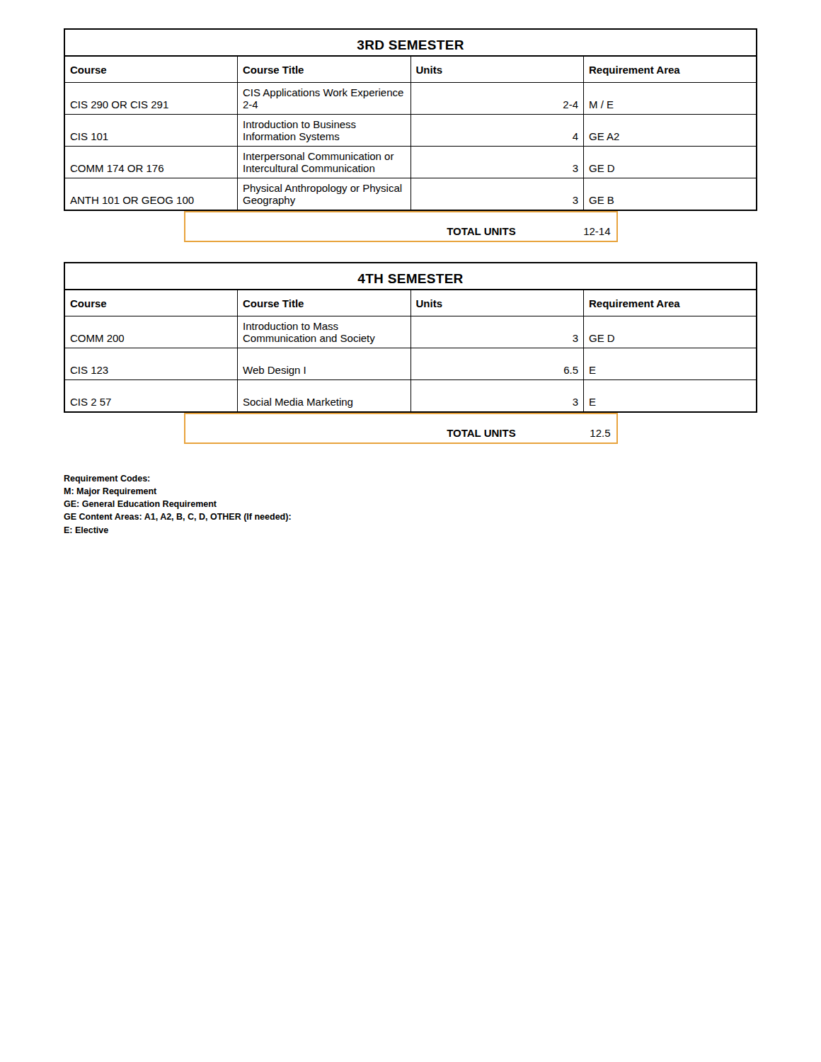| 3RD SEMESTER |
| Course | Course Title | Units | Requirement Area |
| CIS 290 OR CIS 291 | CIS Applications Work Experience 2-4 | 2-4 | M / E |
| CIS 101 | Introduction to Business Information Systems | 4 | GE A2 |
| COMM 174 OR 176 | Interpersonal Communication or Intercultural Communication | 3 | GE D |
| ANTH 101 OR GEOG 100 | Physical Anthropology or Physical Geography | 3 | GE B |
| | TOTAL UNITS | 12-14 | |
| 4TH SEMESTER |
| Course | Course Title | Units | Requirement Area |
| COMM 200 | Introduction to Mass Communication and Society | 3 | GE D |
| CIS 123 | Web Design I | 6.5 | E |
| CIS 2 57 | Social Media Marketing | 3 | E |
| | TOTAL UNITS | 12.5 | |
Requirement Codes:
M: Major Requirement
GE: General Education Requirement
GE Content Areas: A1, A2, B, C, D, OTHER (If needed):
E: Elective